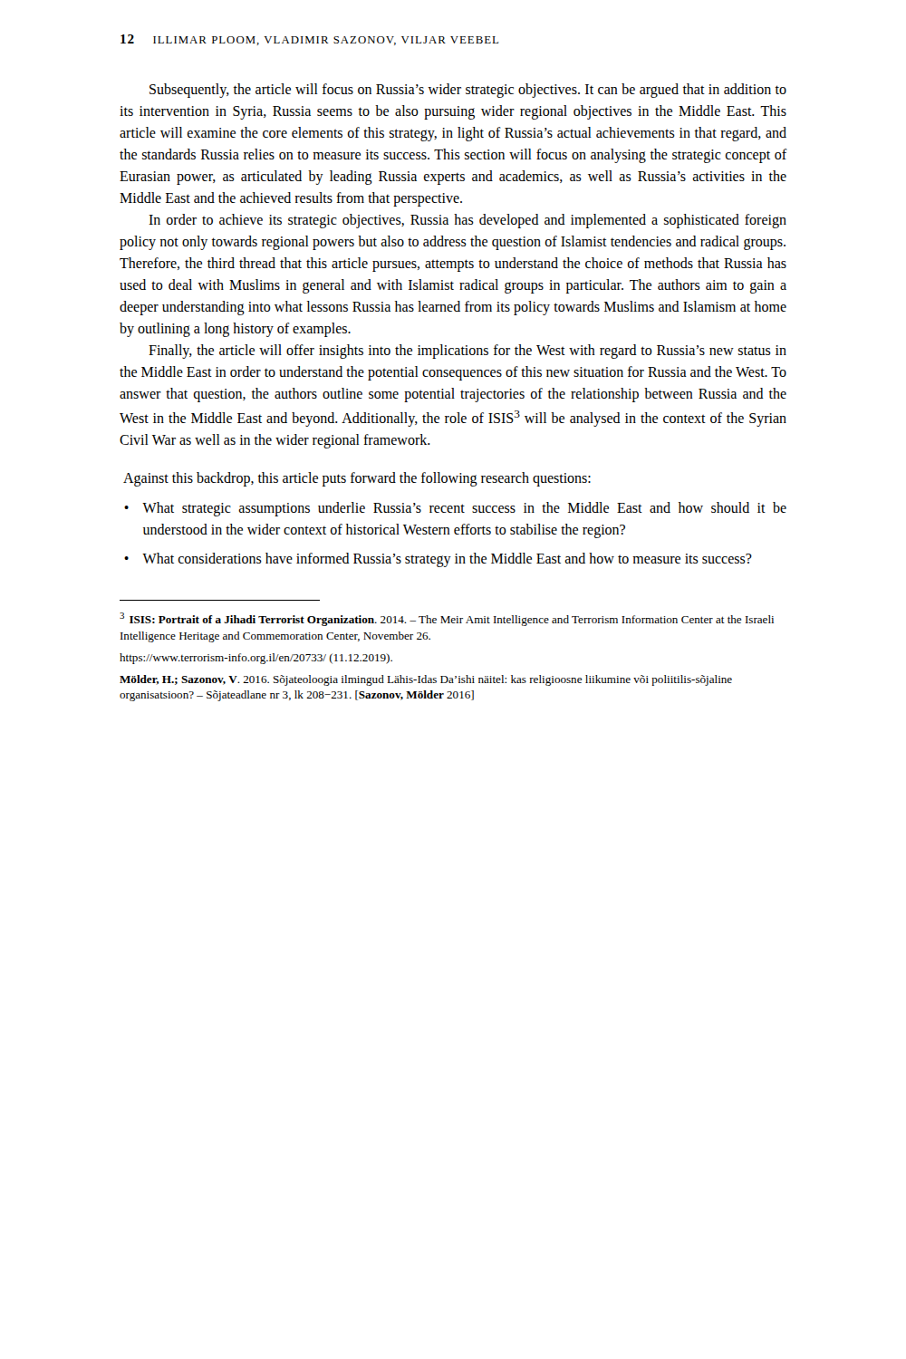12 Illimar Ploom, Vladimir Sazonov, Viljar Veebel
Subsequently, the article will focus on Russia’s wider strategic objectives. It can be argued that in addition to its intervention in Syria, Russia seems to be also pursuing wider regional objectives in the Middle East. This article will examine the core elements of this strategy, in light of Russia’s actual achievements in that regard, and the standards Russia relies on to measure its success. This section will focus on analysing the strategic concept of Eurasian power, as articulated by leading Russia experts and academics, as well as Russia’s activities in the Middle East and the achieved results from that perspective.
In order to achieve its strategic objectives, Russia has developed and implemented a sophisticated foreign policy not only towards regional powers but also to address the question of Islamist tendencies and radical groups. Therefore, the third thread that this article pursues, attempts to understand the choice of methods that Russia has used to deal with Muslims in general and with Islamist radical groups in particular. The authors aim to gain a deeper understanding into what lessons Russia has learned from its policy towards Muslims and Islamism at home by outlining a long history of examples.
Finally, the article will offer insights into the implications for the West with regard to Russia’s new status in the Middle East in order to understand the potential consequences of this new situation for Russia and the West. To answer that question, the authors outline some potential trajectories of the relationship between Russia and the West in the Middle East and beyond. Additionally, the role of ISIS3 will be analysed in the context of the Syrian Civil War as well as in the wider regional framework.
Against this backdrop, this article puts forward the following research questions:
What strategic assumptions underlie Russia’s recent success in the Middle East and how should it be understood in the wider context of historical Western efforts to stabilise the region?
What considerations have informed Russia’s strategy in the Middle East and how to measure its success?
3ISIS: Portrait of a Jihadi Terrorist Organization. 2014. – The Meir Amit Intelligence and Terrorism Information Center at the Israeli Intelligence Heritage and Commemoration Center, November 26.
https://www.terrorism-info.org.il/en/20733/ (11.12.2019).
Mölder, H.; Sazonov, V. 2016. Sõjateoloogia ilmingud Lähis-Idas Da’ishi näitel: kas religioosne liikumine või poliitilis-sõjaline organisatsioon? – Sõjateadlane nr 3, lk 208−231. [Sazonov, Mölder 2016]